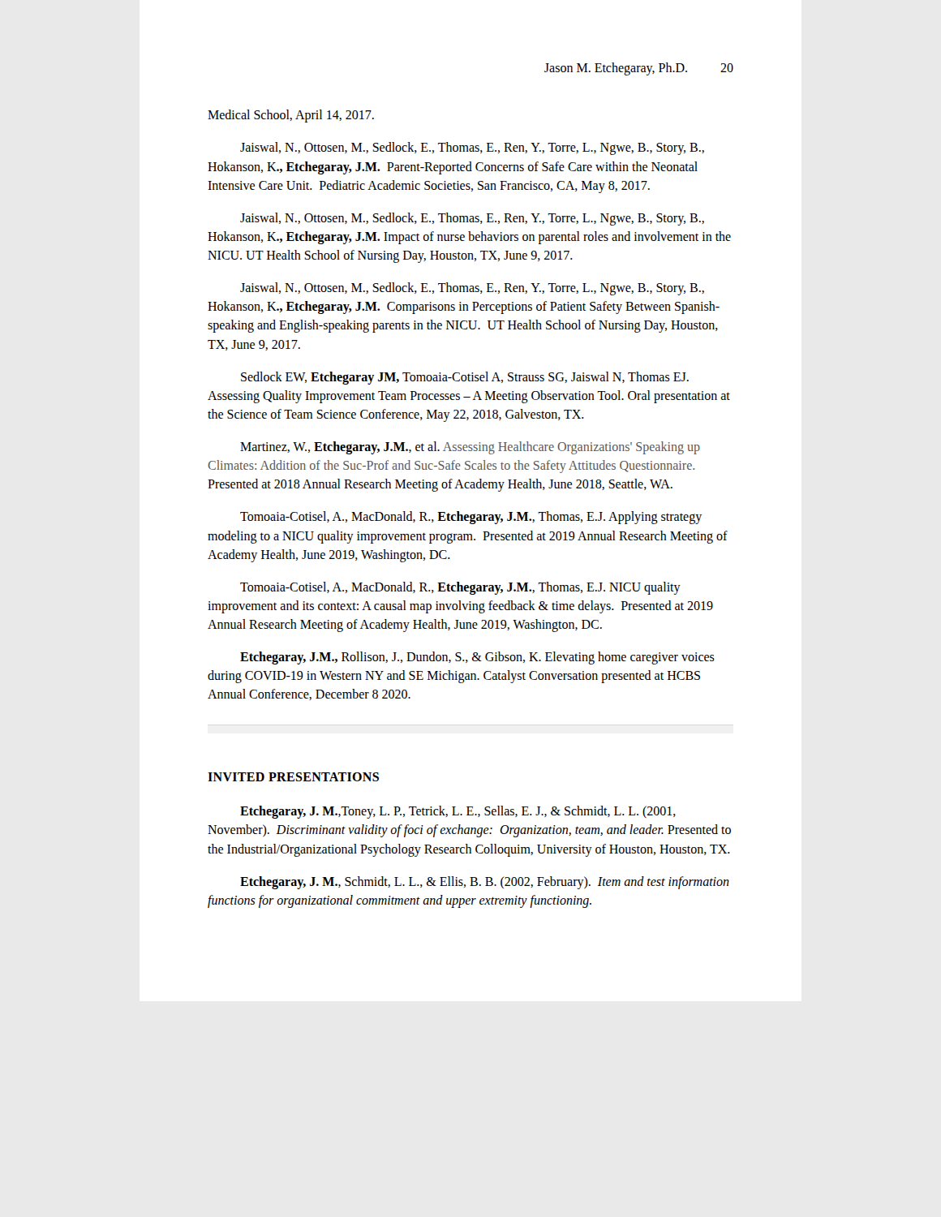Jason M. Etchegaray, Ph.D. 20
Medical School, April 14, 2017.
Jaiswal, N., Ottosen, M., Sedlock, E., Thomas, E., Ren, Y., Torre, L., Ngwe, B., Story, B., Hokanson, K., Etchegaray, J.M. Parent-Reported Concerns of Safe Care within the Neonatal Intensive Care Unit. Pediatric Academic Societies, San Francisco, CA, May 8, 2017.
Jaiswal, N., Ottosen, M., Sedlock, E., Thomas, E., Ren, Y., Torre, L., Ngwe, B., Story, B., Hokanson, K., Etchegaray, J.M. Impact of nurse behaviors on parental roles and involvement in the NICU. UT Health School of Nursing Day, Houston, TX, June 9, 2017.
Jaiswal, N., Ottosen, M., Sedlock, E., Thomas, E., Ren, Y., Torre, L., Ngwe, B., Story, B., Hokanson, K., Etchegaray, J.M. Comparisons in Perceptions of Patient Safety Between Spanish-speaking and English-speaking parents in the NICU. UT Health School of Nursing Day, Houston, TX, June 9, 2017.
Sedlock EW, Etchegaray JM, Tomoaia-Cotisel A, Strauss SG, Jaiswal N, Thomas EJ. Assessing Quality Improvement Team Processes – A Meeting Observation Tool. Oral presentation at the Science of Team Science Conference, May 22, 2018, Galveston, TX.
Martinez, W., Etchegaray, J.M., et al. Assessing Healthcare Organizations' Speaking up Climates: Addition of the Suc-Prof and Suc-Safe Scales to the Safety Attitudes Questionnaire. Presented at 2018 Annual Research Meeting of Academy Health, June 2018, Seattle, WA.
Tomoaia-Cotisel, A., MacDonald, R., Etchegaray, J.M., Thomas, E.J. Applying strategy modeling to a NICU quality improvement program. Presented at 2019 Annual Research Meeting of Academy Health, June 2019, Washington, DC.
Tomoaia-Cotisel, A., MacDonald, R., Etchegaray, J.M., Thomas, E.J. NICU quality improvement and its context: A causal map involving feedback & time delays. Presented at 2019 Annual Research Meeting of Academy Health, June 2019, Washington, DC.
Etchegaray, J.M., Rollison, J., Dundon, S., & Gibson, K. Elevating home caregiver voices during COVID-19 in Western NY and SE Michigan. Catalyst Conversation presented at HCBS Annual Conference, December 8 2020.
INVITED PRESENTATIONS
Etchegaray, J. M.,Toney, L. P., Tetrick, L. E., Sellas, E. J., & Schmidt, L. L. (2001, November). Discriminant validity of foci of exchange: Organization, team, and leader. Presented to the Industrial/Organizational Psychology Research Colloquim, University of Houston, Houston, TX.
Etchegaray, J. M., Schmidt, L. L., & Ellis, B. B. (2002, February). Item and test information functions for organizational commitment and upper extremity functioning.